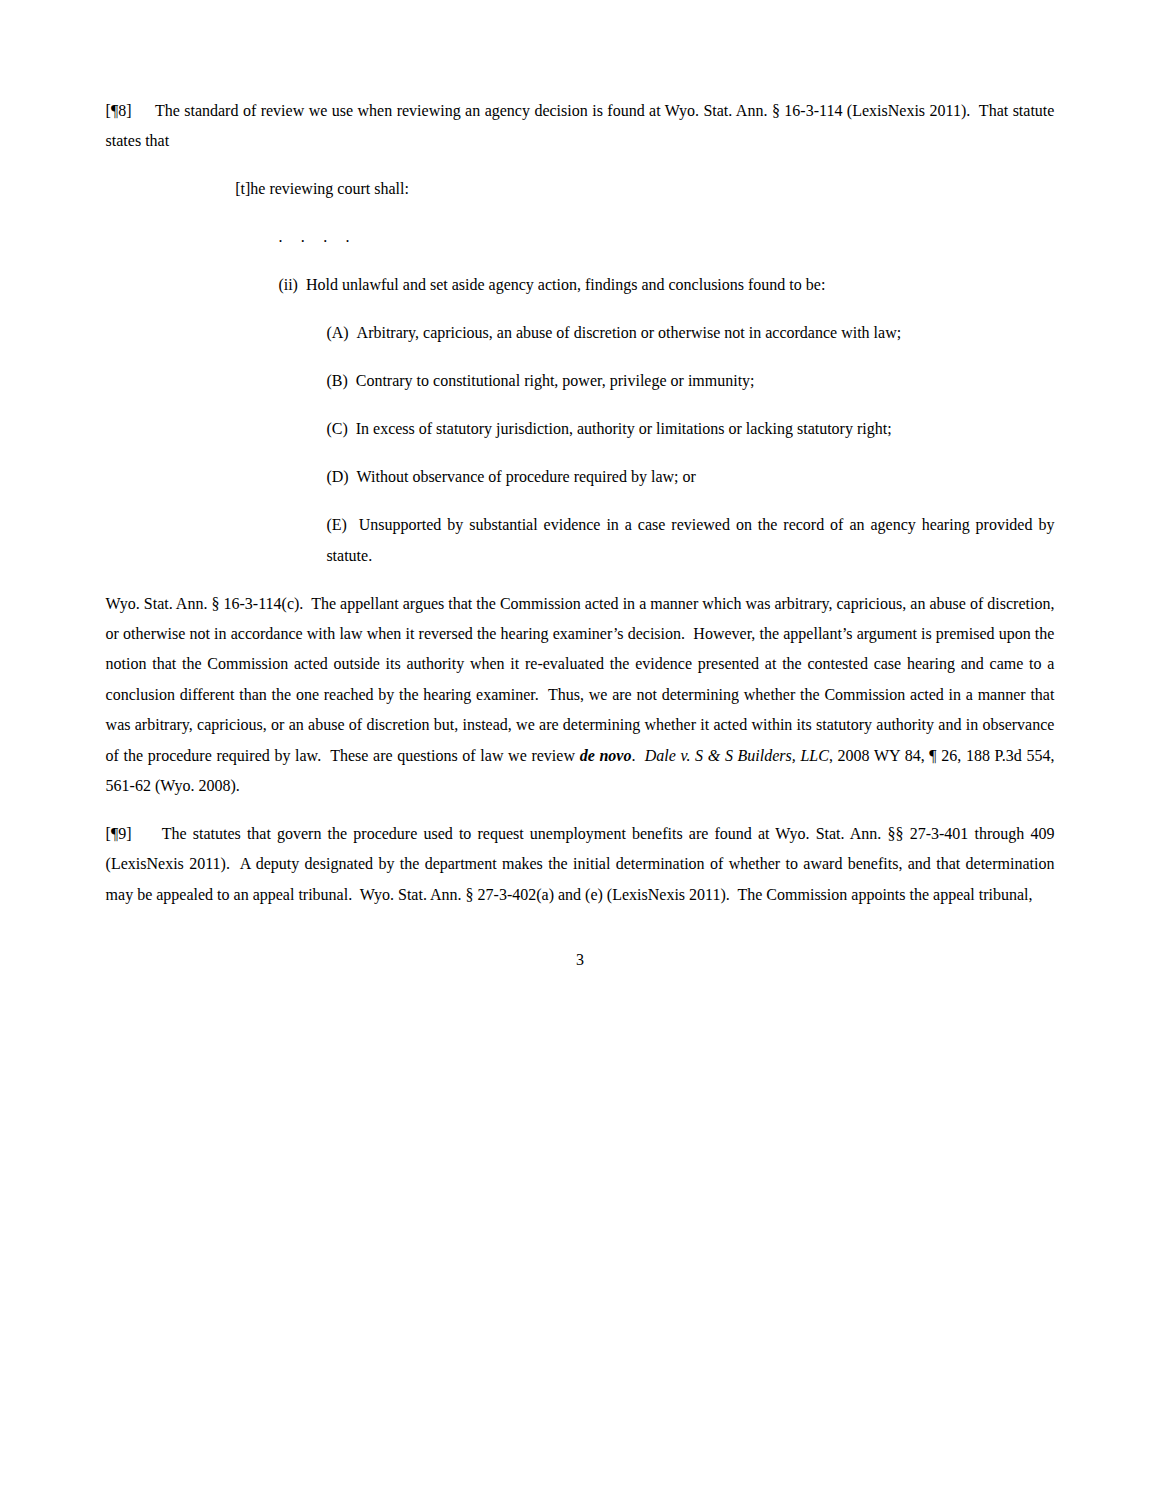[¶8] The standard of review we use when reviewing an agency decision is found at Wyo. Stat. Ann. § 16-3-114 (LexisNexis 2011). That statute states that
[t]he reviewing court shall:
. . . .
(ii) Hold unlawful and set aside agency action, findings and conclusions found to be:
(A) Arbitrary, capricious, an abuse of discretion or otherwise not in accordance with law;
(B) Contrary to constitutional right, power, privilege or immunity;
(C) In excess of statutory jurisdiction, authority or limitations or lacking statutory right;
(D) Without observance of procedure required by law; or
(E) Unsupported by substantial evidence in a case reviewed on the record of an agency hearing provided by statute.
Wyo. Stat. Ann. § 16-3-114(c). The appellant argues that the Commission acted in a manner which was arbitrary, capricious, an abuse of discretion, or otherwise not in accordance with law when it reversed the hearing examiner’s decision. However, the appellant’s argument is premised upon the notion that the Commission acted outside its authority when it re-evaluated the evidence presented at the contested case hearing and came to a conclusion different than the one reached by the hearing examiner. Thus, we are not determining whether the Commission acted in a manner that was arbitrary, capricious, or an abuse of discretion but, instead, we are determining whether it acted within its statutory authority and in observance of the procedure required by law. These are questions of law we review de novo. Dale v. S & S Builders, LLC, 2008 WY 84, ¶ 26, 188 P.3d 554, 561-62 (Wyo. 2008).
[¶9] The statutes that govern the procedure used to request unemployment benefits are found at Wyo. Stat. Ann. §§ 27-3-401 through 409 (LexisNexis 2011). A deputy designated by the department makes the initial determination of whether to award benefits, and that determination may be appealed to an appeal tribunal. Wyo. Stat. Ann. § 27-3-402(a) and (e) (LexisNexis 2011). The Commission appoints the appeal tribunal,
3